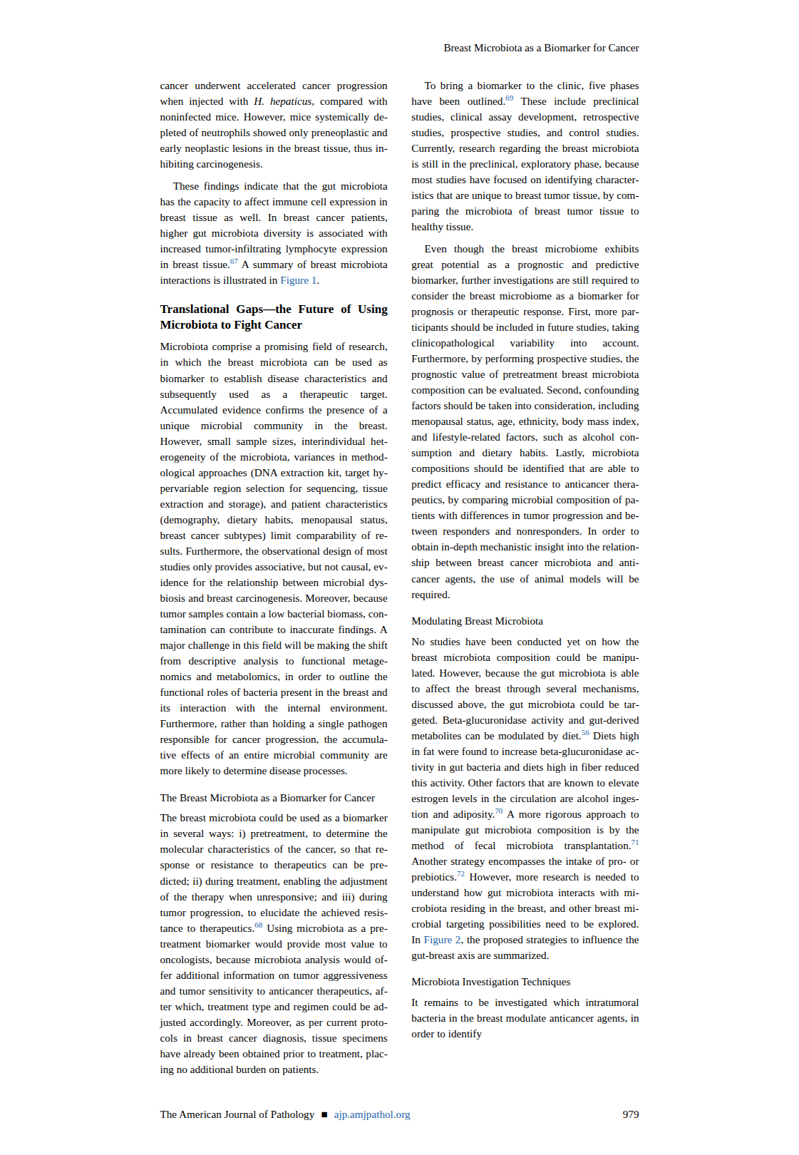Breast Microbiota as a Biomarker for Cancer
cancer underwent accelerated cancer progression when injected with H. hepaticus, compared with noninfected mice. However, mice systemically depleted of neutrophils showed only preneoplastic and early neoplastic lesions in the breast tissue, thus inhibiting carcinogenesis.
These findings indicate that the gut microbiota has the capacity to affect immune cell expression in breast tissue as well. In breast cancer patients, higher gut microbiota diversity is associated with increased tumor-infiltrating lymphocyte expression in breast tissue.67 A summary of breast microbiota interactions is illustrated in Figure 1.
Translational Gaps—the Future of Using Microbiota to Fight Cancer
Microbiota comprise a promising field of research, in which the breast microbiota can be used as biomarker to establish disease characteristics and subsequently used as a therapeutic target. Accumulated evidence confirms the presence of a unique microbial community in the breast. However, small sample sizes, interindividual heterogeneity of the microbiota, variances in methodological approaches (DNA extraction kit, target hypervariable region selection for sequencing, tissue extraction and storage), and patient characteristics (demography, dietary habits, menopausal status, breast cancer subtypes) limit comparability of results. Furthermore, the observational design of most studies only provides associative, but not causal, evidence for the relationship between microbial dysbiosis and breast carcinogenesis. Moreover, because tumor samples contain a low bacterial biomass, contamination can contribute to inaccurate findings. A major challenge in this field will be making the shift from descriptive analysis to functional metagenomics and metabolomics, in order to outline the functional roles of bacteria present in the breast and its interaction with the internal environment. Furthermore, rather than holding a single pathogen responsible for cancer progression, the accumulative effects of an entire microbial community are more likely to determine disease processes.
The Breast Microbiota as a Biomarker for Cancer
The breast microbiota could be used as a biomarker in several ways: i) pretreatment, to determine the molecular characteristics of the cancer, so that response or resistance to therapeutics can be predicted; ii) during treatment, enabling the adjustment of the therapy when unresponsive; and iii) during tumor progression, to elucidate the achieved resistance to therapeutics.68 Using microbiota as a pretreatment biomarker would provide most value to oncologists, because microbiota analysis would offer additional information on tumor aggressiveness and tumor sensitivity to anticancer therapeutics, after which, treatment type and regimen could be adjusted accordingly. Moreover, as per current protocols in breast cancer diagnosis, tissue specimens have already been obtained prior to treatment, placing no additional burden on patients.
To bring a biomarker to the clinic, five phases have been outlined.69 These include preclinical studies, clinical assay development, retrospective studies, prospective studies, and control studies. Currently, research regarding the breast microbiota is still in the preclinical, exploratory phase, because most studies have focused on identifying characteristics that are unique to breast tumor tissue, by comparing the microbiota of breast tumor tissue to healthy tissue.
Even though the breast microbiome exhibits great potential as a prognostic and predictive biomarker, further investigations are still required to consider the breast microbiome as a biomarker for prognosis or therapeutic response. First, more participants should be included in future studies, taking clinicopathological variability into account. Furthermore, by performing prospective studies, the prognostic value of pretreatment breast microbiota composition can be evaluated. Second, confounding factors should be taken into consideration, including menopausal status, age, ethnicity, body mass index, and lifestyle-related factors, such as alcohol consumption and dietary habits. Lastly, microbiota compositions should be identified that are able to predict efficacy and resistance to anticancer therapeutics, by comparing microbial composition of patients with differences in tumor progression and between responders and nonresponders. In order to obtain in-depth mechanistic insight into the relationship between breast cancer microbiota and anticancer agents, the use of animal models will be required.
Modulating Breast Microbiota
No studies have been conducted yet on how the breast microbiota composition could be manipulated. However, because the gut microbiota is able to affect the breast through several mechanisms, discussed above, the gut microbiota could be targeted. Beta-glucuronidase activity and gut-derived metabolites can be modulated by diet.56 Diets high in fat were found to increase beta-glucuronidase activity in gut bacteria and diets high in fiber reduced this activity. Other factors that are known to elevate estrogen levels in the circulation are alcohol ingestion and adiposity.70 A more rigorous approach to manipulate gut microbiota composition is by the method of fecal microbiota transplantation.71 Another strategy encompasses the intake of pro- or prebiotics.72 However, more research is needed to understand how gut microbiota interacts with microbiota residing in the breast, and other breast microbial targeting possibilities need to be explored. In Figure 2, the proposed strategies to influence the gut-breast axis are summarized.
Microbiota Investigation Techniques
It remains to be investigated which intratumoral bacteria in the breast modulate anticancer agents, in order to identify
The American Journal of Pathology ■ ajp.amjpathol.org
979